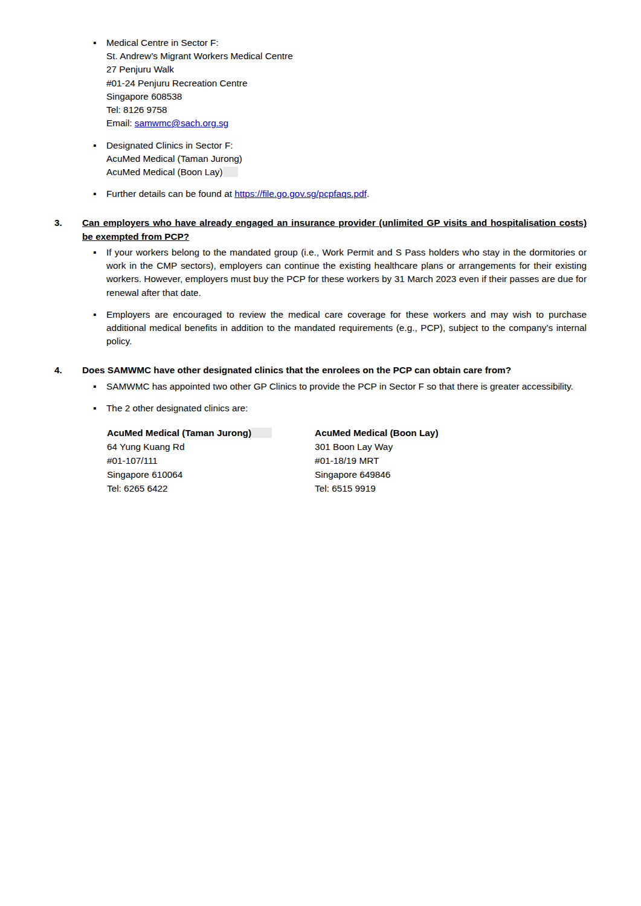Medical Centre in Sector F:
St. Andrew’s Migrant Workers Medical Centre
27 Penjuru Walk
#01-24 Penjuru Recreation Centre
Singapore 608538
Tel: 8126 9758
Email: samwmc@sach.org.sg
Designated Clinics in Sector F:
AcuMed Medical (Taman Jurong)
AcuMed Medical (Boon Lay)
Further details can be found at https://file.go.gov.sg/pcpfaqs.pdf.
3.
Can employers who have already engaged an insurance provider (unlimited GP visits and hospitalisation costs) be exempted from PCP?
If your workers belong to the mandated group (i.e., Work Permit and S Pass holders who stay in the dormitories or work in the CMP sectors), employers can continue the existing healthcare plans or arrangements for their existing workers. However, employers must buy the PCP for these workers by 31 March 2023 even if their passes are due for renewal after that date.
Employers are encouraged to review the medical care coverage for these workers and may wish to purchase additional medical benefits in addition to the mandated requirements (e.g., PCP), subject to the company’s internal policy.
4.
Does SAMWMC have other designated clinics that the enrolees on the PCP can obtain care from?
SAMWMC has appointed two other GP Clinics to provide the PCP in Sector F so that there is greater accessibility.
The 2 other designated clinics are:
| AcuMed Medical (Taman Jurong) 64 Yung Kuang Rd #01-107/111 Singapore 610064 Tel: 6265 6422 | AcuMed Medical (Boon Lay) 301 Boon Lay Way #01-18/19 MRT Singapore 649846 Tel: 6515 9919 |